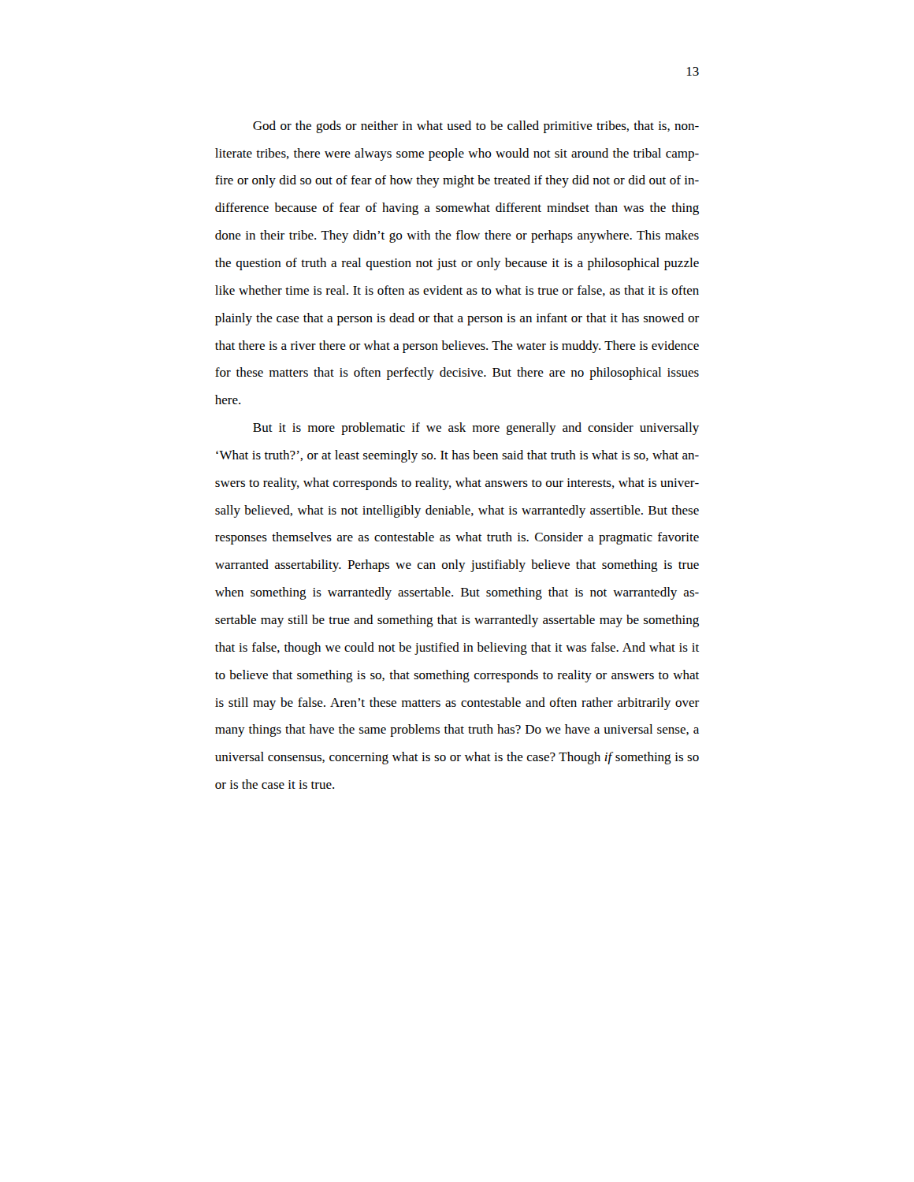13
God or the gods or neither in what used to be called primitive tribes, that is, non-literate tribes, there were always some people who would not sit around the tribal campfire or only did so out of fear of how they might be treated if they did not or did out of indifference because of fear of having a somewhat different mindset than was the thing done in their tribe. They didn’t go with the flow there or perhaps anywhere. This makes the question of truth a real question not just or only because it is a philosophical puzzle like whether time is real. It is often as evident as to what is true or false, as that it is often plainly the case that a person is dead or that a person is an infant or that it has snowed or that there is a river there or what a person believes. The water is muddy. There is evidence for these matters that is often perfectly decisive. But there are no philosophical issues here.
But it is more problematic if we ask more generally and consider universally ‘What is truth?’, or at least seemingly so. It has been said that truth is what is so, what answers to reality, what corresponds to reality, what answers to our interests, what is universally believed, what is not intelligibly deniable, what is warrantedly assertible. But these responses themselves are as contestable as what truth is. Consider a pragmatic favorite warranted assertability. Perhaps we can only justifiably believe that something is true when something is warrantedly assertable. But something that is not warrantedly assertable may still be true and something that is warrantedly assertable may be something that is false, though we could not be justified in believing that it was false. And what is it to believe that something is so, that something corresponds to reality or answers to what is still may be false. Aren’t these matters as contestable and often rather arbitrarily over many things that have the same problems that truth has? Do we have a universal sense, a universal consensus, concerning what is so or what is the case? Though if something is so or is the case it is true.